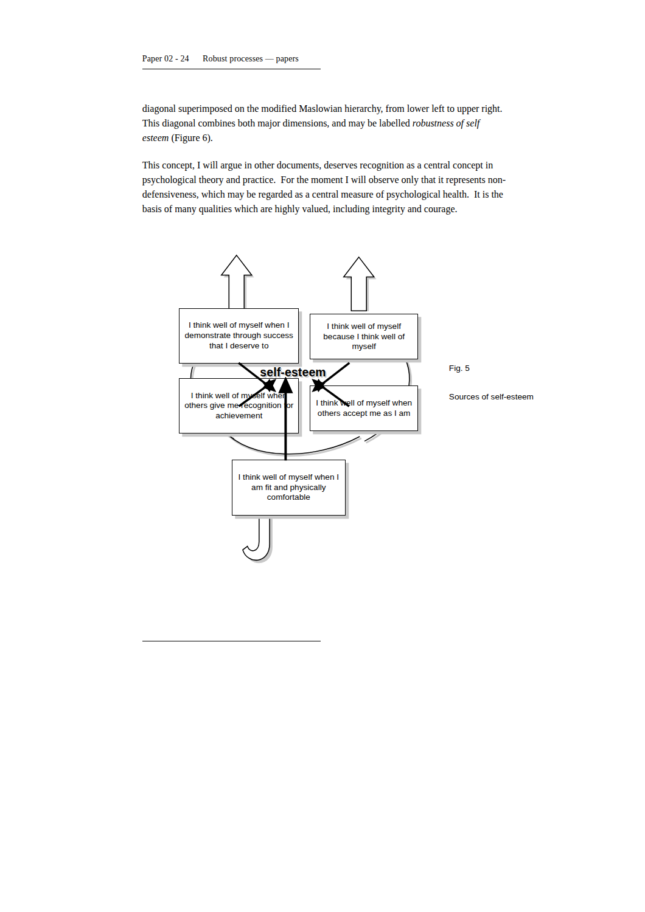Paper 02 - 24 Robust processes — papers
diagonal superimposed on the modified Maslowian hierarchy, from lower left to upper right. This diagonal combines both major dimensions, and may be labelled robustness of self esteem (Figure 6).
This concept, I will argue in other documents, deserves recognition as a central concept in psychological theory and practice. For the moment I will observe only that it represents non-defensiveness, which may be regarded as a central measure of psychological health. It is the basis of many qualities which are highly valued, including integrity and courage.
I think well of myself when I demonstrate through success that I deserve to
I think well of myself because I think well of myself
self-esteem
I think well of myself when others give me recognition for achievement
I think well of myself when others accept me as I am
I think well of myself when I am fit and physically comfortable
Fig. 5
Sources of self-esteem